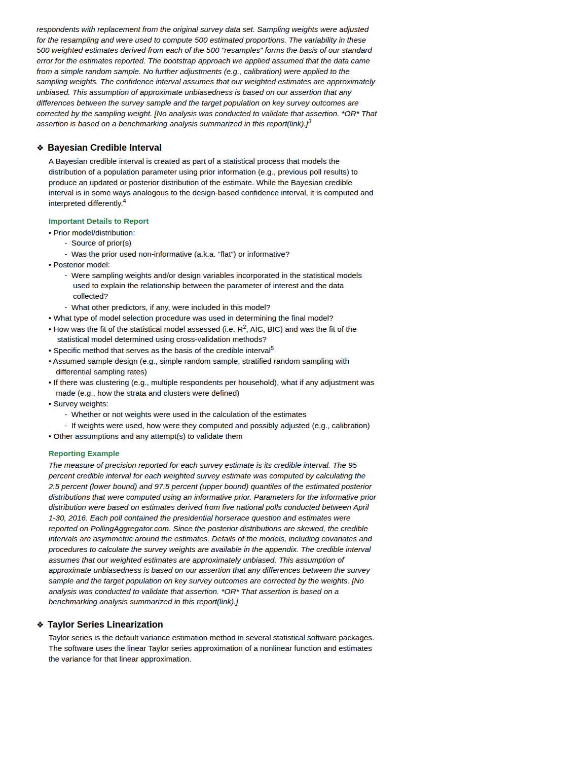respondents with replacement from the original survey data set. Sampling weights were adjusted for the resampling and were used to compute 500 estimated proportions. The variability in these 500 weighted estimates derived from each of the 500 "resamples" forms the basis of our standard error for the estimates reported. The bootstrap approach we applied assumed that the data came from a simple random sample. No further adjustments (e.g., calibration) were applied to the sampling weights. The confidence interval assumes that our weighted estimates are approximately unbiased. This assumption of approximate unbiasedness is based on our assertion that any differences between the survey sample and the target population on key survey outcomes are corrected by the sampling weight. [No analysis was conducted to validate that assertion. *OR* That assertion is based on a benchmarking analysis summarized in this report(link).]3
❖
Bayesian Credible Interval
A Bayesian credible interval is created as part of a statistical process that models the distribution of a population parameter using prior information (e.g., previous poll results) to produce an updated or posterior distribution of the estimate. While the Bayesian credible interval is in some ways analogous to the design-based confidence interval, it is computed and interpreted differently.4
Important Details to Report
• Prior model/distribution:
- Source of prior(s)
- Was the prior used non-informative (a.k.a. “flat”) or informative?
• Posterior model:
- Were sampling weights and/or design variables incorporated in the statistical models used to explain the relationship between the parameter of interest and the data collected?
- What other predictors, if any, were included in this model?
• What type of model selection procedure was used in determining the final model?
• How was the fit of the statistical model assessed (i.e. R2, AIC, BIC) and was the fit of the statistical model determined using cross-validation methods?
• Specific method that serves as the basis of the credible interval5
• Assumed sample design (e.g., simple random sample, stratified random sampling with differential sampling rates)
• If there was clustering (e.g., multiple respondents per household), what if any adjustment was made (e.g., how the strata and clusters were defined)
• Survey weights:
- Whether or not weights were used in the calculation of the estimates
- If weights were used, how were they computed and possibly adjusted (e.g., calibration)
• Other assumptions and any attempt(s) to validate them
Reporting Example
The measure of precision reported for each survey estimate is its credible interval. The 95 percent credible interval for each weighted survey estimate was computed by calculating the 2.5 percent (lower bound) and 97.5 percent (upper bound) quantiles of the estimated posterior distributions that were computed using an informative prior. Parameters for the informative prior distribution were based on estimates derived from five national polls conducted between April 1-30, 2016. Each poll contained the presidential horserace question and estimates were reported on PollingAggregator.com. Since the posterior distributions are skewed, the credible intervals are asymmetric around the estimates. Details of the models, including covariates and procedures to calculate the survey weights are available in the appendix. The credible interval assumes that our weighted estimates are approximately unbiased. This assumption of approximate unbiasedness is based on our assertion that any differences between the survey sample and the target population on key survey outcomes are corrected by the weights. [No analysis was conducted to validate that assertion. *OR* That assertion is based on a benchmarking analysis summarized in this report(link).]
❖
Taylor Series Linearization
Taylor series is the default variance estimation method in several statistical software packages. The software uses the linear Taylor series approximation of a nonlinear function and estimates the variance for that linear approximation.